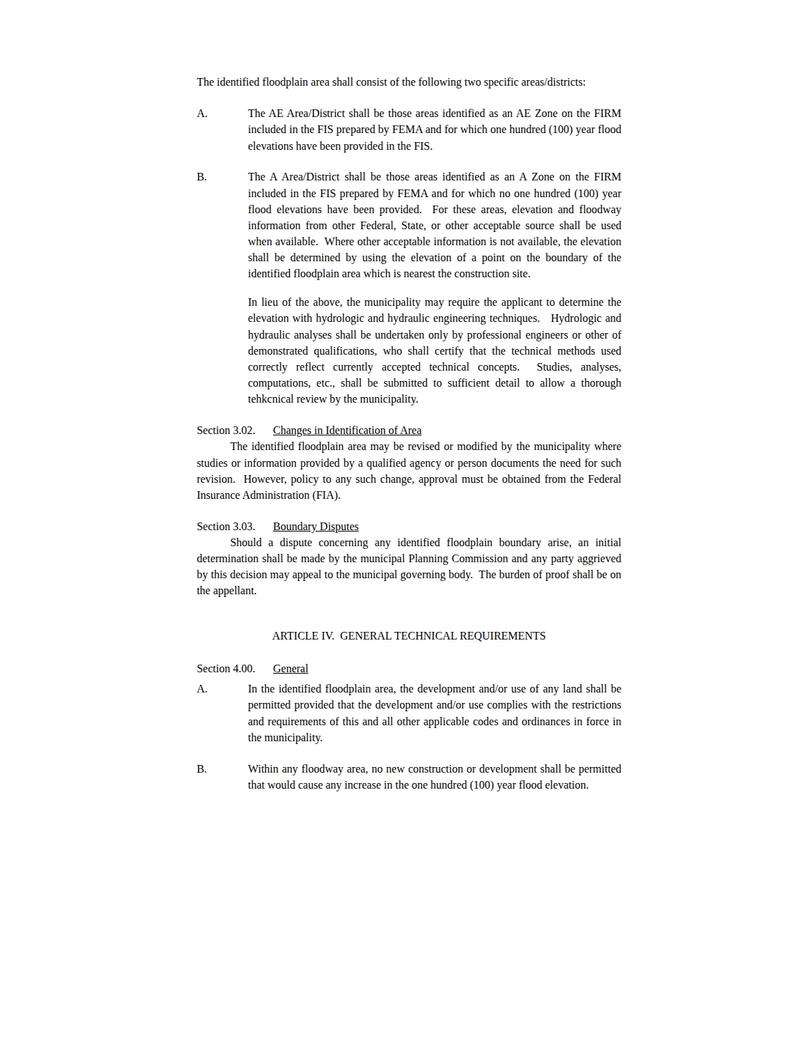The identified floodplain area shall consist of the following two specific areas/districts:
A.
The AE Area/District shall be those areas identified as an AE Zone on the FIRM included in the FIS prepared by FEMA and for which one hundred (100) year flood elevations have been provided in the FIS.
B.
The A Area/District shall be those areas identified as an A Zone on the FIRM included in the FIS prepared by FEMA and for which no one hundred (100) year flood elevations have been provided. For these areas, elevation and floodway information from other Federal, State, or other acceptable source shall be used when available. Where other acceptable information is not available, the elevation shall be determined by using the elevation of a point on the boundary of the identified floodplain area which is nearest the construction site.
In lieu of the above, the municipality may require the applicant to determine the elevation with hydrologic and hydraulic engineering techniques. Hydrologic and hydraulic analyses shall be undertaken only by professional engineers or other of demonstrated qualifications, who shall certify that the technical methods used correctly reflect currently accepted technical concepts. Studies, analyses, computations, etc., shall be submitted to sufficient detail to allow a thorough tehkcnical review by the municipality.
Section 3.02.Changes in Identification of Area
The identified floodplain area may be revised or modified by the municipality where studies or information provided by a qualified agency or person documents the need for such revision. However, policy to any such change, approval must be obtained from the Federal Insurance Administration (FIA).
Section 3.03.Boundary Disputes
Should a dispute concerning any identified floodplain boundary arise, an initial determination shall be made by the municipal Planning Commission and any party aggrieved by this decision may appeal to the municipal governing body. The burden of proof shall be on the appellant.
ARTICLE IV. GENERAL TECHNICAL REQUIREMENTS
Section 4.00.General
A.
In the identified floodplain area, the development and/or use of any land shall be permitted provided that the development and/or use complies with the restrictions and requirements of this and all other applicable codes and ordinances in force in the municipality.
B.
Within any floodway area, no new construction or development shall be permitted that would cause any increase in the one hundred (100) year flood elevation.